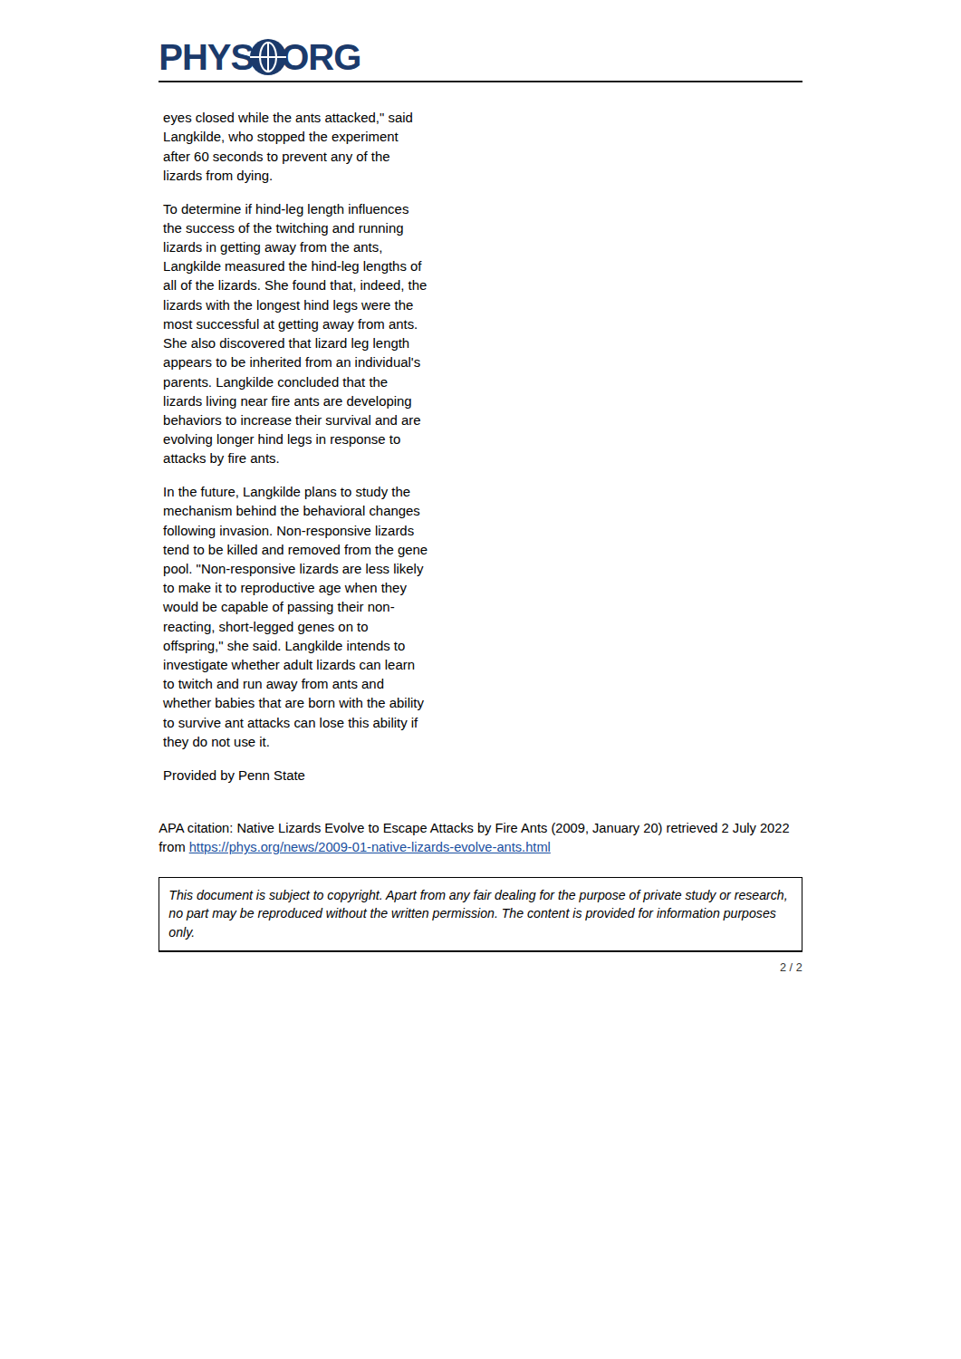PHYS ORG
eyes closed while the ants attacked," said Langkilde, who stopped the experiment after 60 seconds to prevent any of the lizards from dying.
To determine if hind-leg length influences the success of the twitching and running lizards in getting away from the ants, Langkilde measured the hind-leg lengths of all of the lizards. She found that, indeed, the lizards with the longest hind legs were the most successful at getting away from ants. She also discovered that lizard leg length appears to be inherited from an individual's parents. Langkilde concluded that the lizards living near fire ants are developing behaviors to increase their survival and are evolving longer hind legs in response to attacks by fire ants.
In the future, Langkilde plans to study the mechanism behind the behavioral changes following invasion. Non-responsive lizards tend to be killed and removed from the gene pool. "Non-responsive lizards are less likely to make it to reproductive age when they would be capable of passing their non-reacting, short-legged genes on to offspring," she said. Langkilde intends to investigate whether adult lizards can learn to twitch and run away from ants and whether babies that are born with the ability to survive ant attacks can lose this ability if they do not use it.
Provided by Penn State
APA citation: Native Lizards Evolve to Escape Attacks by Fire Ants (2009, January 20) retrieved 2 July 2022 from https://phys.org/news/2009-01-native-lizards-evolve-ants.html
This document is subject to copyright. Apart from any fair dealing for the purpose of private study or research, no part may be reproduced without the written permission. The content is provided for information purposes only.
2 / 2